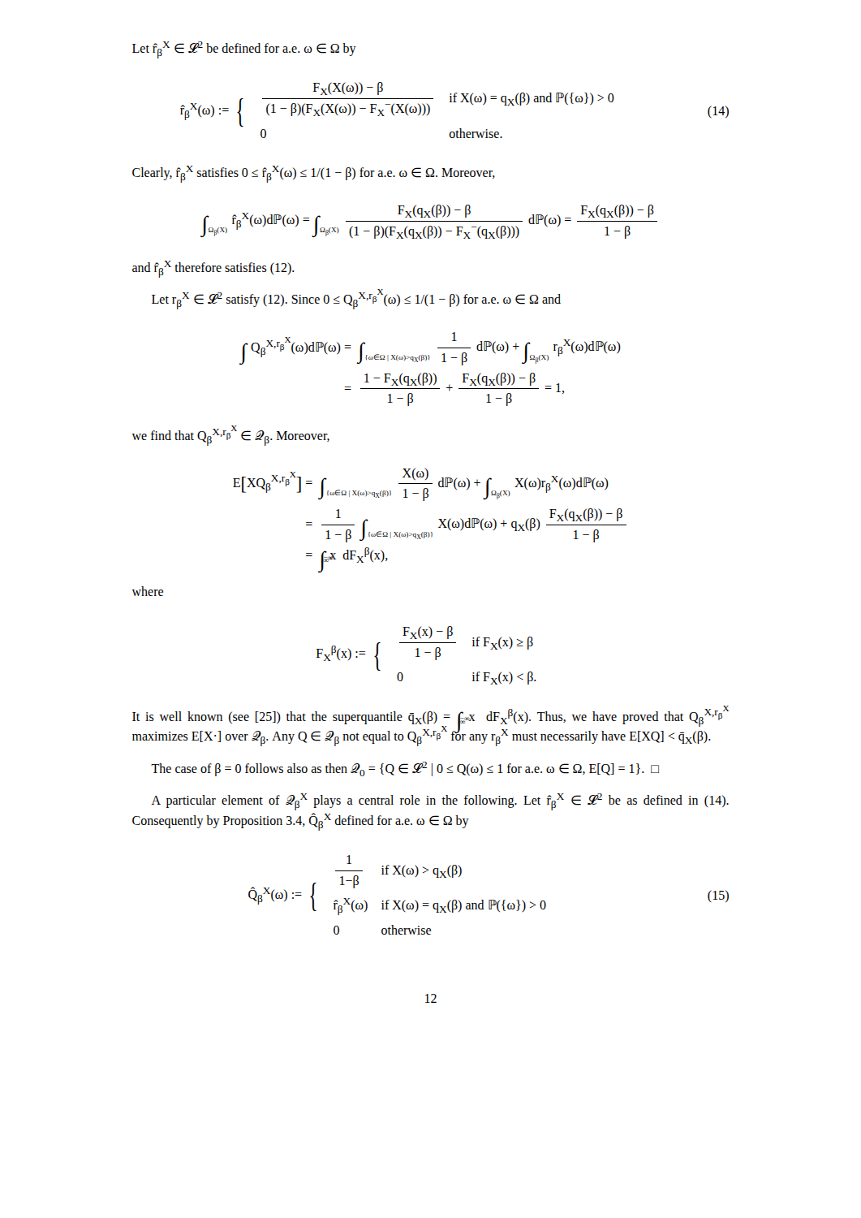Let r̂βX ∈ 𝓛2 be defined for a.e. ω ∈ Ω by
r̂βX(ω) := {
| F X (X(ω)) − β (1 − β)(F X (X(ω)) − F X − (X(ω))) | if X(ω) = q X (β) and ℙ({ω}) > 0 |
| 0 | otherwise. |
(14)
Clearly, r̂βX satisfies 0 ≤ r̂βX(ω) ≤ 1/(1 − β) for a.e. ω ∈ Ω. Moreover,
∫Ωβ(X) r̂βX(ω)dℙ(ω) = ∫Ωβ(X) FX(qX(β)) − β(1 − β)(FX(qX(β)) − FX−(qX(β))) dℙ(ω) = FX(qX(β)) − β 1 − β
and r̂βX therefore satisfies (12).
Let rβX ∈ 𝓛2 satisfy (12). Since 0 ≤ QβX,rβX(ω) ≤ 1/(1 − β) for a.e. ω ∈ Ω and
∫ QβX,rβX(ω)dℙ(ω) =
∫{ω∈Ω | X(ω)>qX(β)} 11 − β dℙ(ω) + ∫Ωβ(X) rβX(ω)dℙ(ω)
=
1 − FX(qX(β)) 1 − β + FX(qX(β)) − β 1 − β = 1,
we find that QβX,rβX ∈ 𝒬β. Moreover,
E[XQβX,rβX] =
∫{ω∈Ω | X(ω)>qX(β)} X(ω) 1 − β dℙ(ω) + ∫Ωβ(X) X(ω)rβX(ω)dℙ(ω)
=
11 − β ∫{ω∈Ω | X(ω)>qX(β)} X(ω)dℙ(ω) + qX(β) FX(qX(β)) − β 1 − β
=
∫−∞∞ x dFXβ(x),
where
FXβ(x) := {
| F X (x) − β 1 − β | if F X (x) ≥ β |
| 0 | if F X (x) < β . |
It is well known (see [25]) that the superquantile q̄X(β) = ∫−∞∞ x dFXβ(x). Thus, we have proved that QβX,rβX maximizes E[X·] over 𝒬β. Any Q ∈ 𝒬β not equal to QβX,rβX for any rβX must necessarily have E[XQ] < q̄X(β).
The case of β = 0 follows also as then 𝒬0 = {Q ∈ 𝓛2 | 0 ≤ Q(ω) ≤ 1 for a.e. ω ∈ Ω, E[Q] = 1}. □
A particular element of 𝒬βX plays a central role in the following. Let r̂βX ∈ 𝓛2 be as defined in (14). Consequently by Proposition 3.4, Q̂βX defined for a.e. ω ∈ Ω by
Q̂βX(ω) := {
| 1 1−β | if X(ω) > q X (β) |
| r̂ β X (ω) | if X(ω) = q X (β) and ℙ({ω}) > 0 |
| 0 | otherwise |
(15)
12